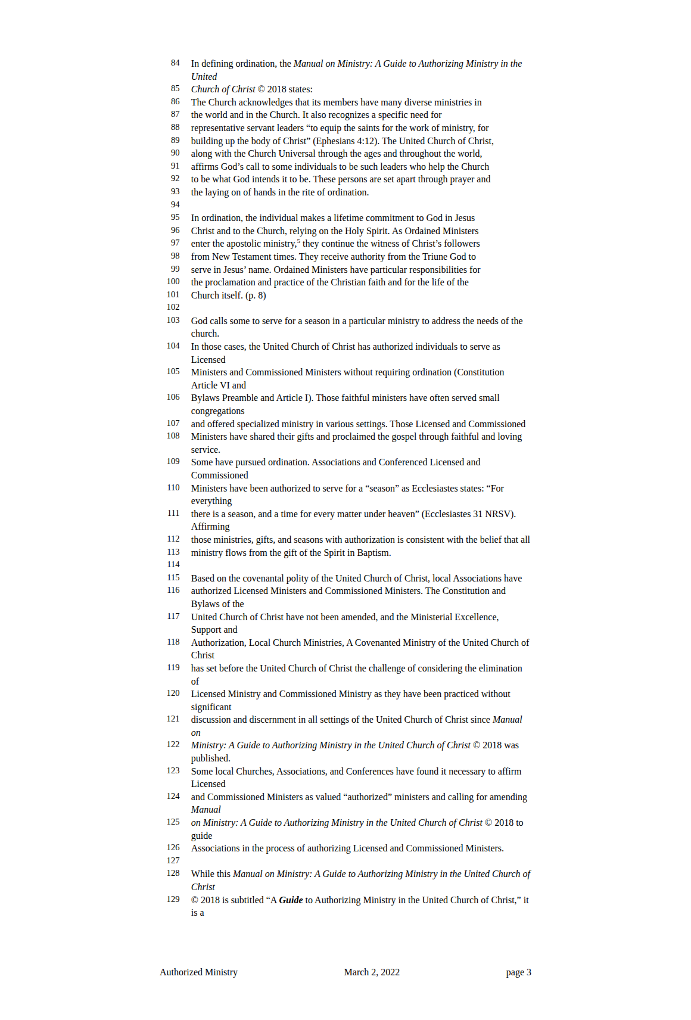In defining ordination, the Manual on Ministry: A Guide to Authorizing Ministry in the United
Church of Christ © 2018 states:
The Church acknowledges that its members have many diverse ministries in
the world and in the Church. It also recognizes a specific need for
representative servant leaders “to equip the saints for the work of ministry, for
building up the body of Christ” (Ephesians 4:12). The United Church of Christ,
along with the Church Universal through the ages and throughout the world,
affirms God’s call to some individuals to be such leaders who help the Church
to be what God intends it to be. These persons are set apart through prayer and
the laying on of hands in the rite of ordination.
In ordination, the individual makes a lifetime commitment to God in Jesus
Christ and to the Church, relying on the Holy Spirit. As Ordained Ministers
enter the apostolic ministry,5 they continue the witness of Christ’s followers
from New Testament times. They receive authority from the Triune God to
serve in Jesus’ name. Ordained Ministers have particular responsibilities for
the proclamation and practice of the Christian faith and for the life of the
Church itself. (p. 8)
God calls some to serve for a season in a particular ministry to address the needs of the church.
In those cases, the United Church of Christ has authorized individuals to serve as Licensed
Ministers and Commissioned Ministers without requiring ordination (Constitution Article VI and
Bylaws Preamble and Article I). Those faithful ministers have often served small congregations
and offered specialized ministry in various settings. Those Licensed and Commissioned
Ministers have shared their gifts and proclaimed the gospel through faithful and loving service.
Some have pursued ordination. Associations and Conferenced Licensed and Commissioned
Ministers have been authorized to serve for a “season” as Ecclesiastes states: “For everything
there is a season, and a time for every matter under heaven” (Ecclesiastes 31 NRSV). Affirming
those ministries, gifts, and seasons with authorization is consistent with the belief that all
ministry flows from the gift of the Spirit in Baptism.
Based on the covenantal polity of the United Church of Christ, local Associations have
authorized Licensed Ministers and Commissioned Ministers. The Constitution and Bylaws of the
United Church of Christ have not been amended, and the Ministerial Excellence, Support and
Authorization, Local Church Ministries, A Covenanted Ministry of the United Church of Christ
has set before the United Church of Christ the challenge of considering the elimination of
Licensed Ministry and Commissioned Ministry as they have been practiced without significant
discussion and discernment in all settings of the United Church of Christ since Manual on
Ministry: A Guide to Authorizing Ministry in the United Church of Christ © 2018 was published.
Some local Churches, Associations, and Conferences have found it necessary to affirm Licensed
and Commissioned Ministers as valued “authorized” ministers and calling for amending Manual
on Ministry: A Guide to Authorizing Ministry in the United Church of Christ © 2018 to guide
Associations in the process of authorizing Licensed and Commissioned Ministers.
While this Manual on Ministry: A Guide to Authorizing Ministry in the United Church of Christ
© 2018 is subtitled “A Guide to Authorizing Ministry in the United Church of Christ,” it is a
Authorized Ministry
March 2, 2022
page 3